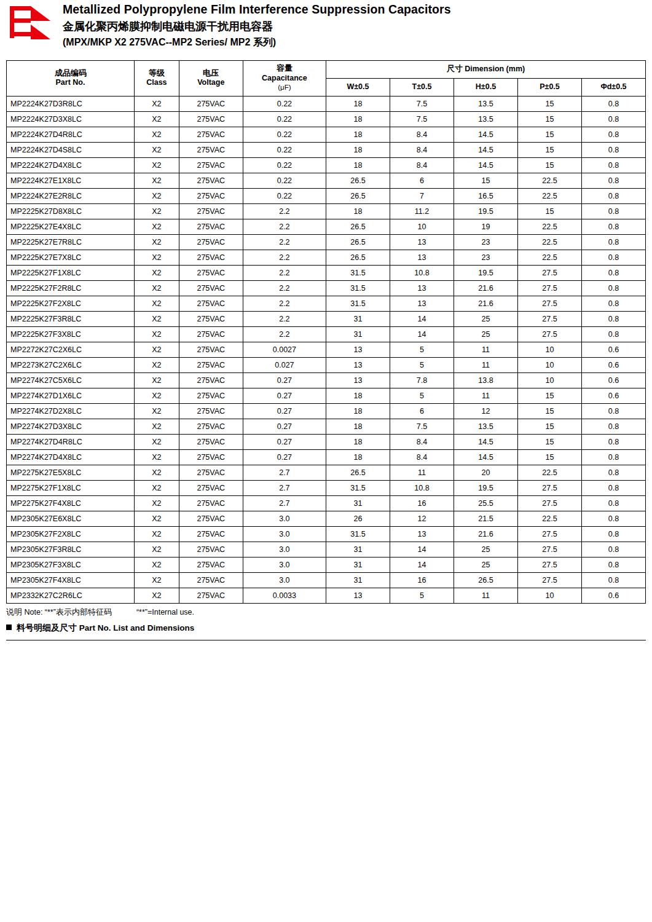Metallized Polypropylene Film Interference Suppression Capacitors
金属化聚丙烯膜抑制电磁电源干扰用电容器
(MPX/MKP X2 275VAC--MP2 Series/ MP2 系列)
| 成品编码 Part No. | 等级 Class | 电压 Voltage | 容量 Capacitance (μF) | 尺寸 Dimension (mm) |
| --- | --- | --- | --- | --- |
| W±0.5 | T±0.5 | H±0.5 | P±0.5 | Φd±0.5 |
| MP2224K27D3R8LC | X2 | 275VAC | 0.22 | 18 | 7.5 | 13.5 | 15 | 0.8 |
| MP2224K27D3X8LC | X2 | 275VAC | 0.22 | 18 | 7.5 | 13.5 | 15 | 0.8 |
| MP2224K27D4R8LC | X2 | 275VAC | 0.22 | 18 | 8.4 | 14.5 | 15 | 0.8 |
| MP2224K27D4S8LC | X2 | 275VAC | 0.22 | 18 | 8.4 | 14.5 | 15 | 0.8 |
| MP2224K27D4X8LC | X2 | 275VAC | 0.22 | 18 | 8.4 | 14.5 | 15 | 0.8 |
| MP2224K27E1X8LC | X2 | 275VAC | 0.22 | 26.5 | 6 | 15 | 22.5 | 0.8 |
| MP2224K27E2R8LC | X2 | 275VAC | 0.22 | 26.5 | 7 | 16.5 | 22.5 | 0.8 |
| MP2225K27D8X8LC | X2 | 275VAC | 2.2 | 18 | 11.2 | 19.5 | 15 | 0.8 |
| MP2225K27E4X8LC | X2 | 275VAC | 2.2 | 26.5 | 10 | 19 | 22.5 | 0.8 |
| MP2225K27E7R8LC | X2 | 275VAC | 2.2 | 26.5 | 13 | 23 | 22.5 | 0.8 |
| MP2225K27E7X8LC | X2 | 275VAC | 2.2 | 26.5 | 13 | 23 | 22.5 | 0.8 |
| MP2225K27F1X8LC | X2 | 275VAC | 2.2 | 31.5 | 10.8 | 19.5 | 27.5 | 0.8 |
| MP2225K27F2R8LC | X2 | 275VAC | 2.2 | 31.5 | 13 | 21.6 | 27.5 | 0.8 |
| MP2225K27F2X8LC | X2 | 275VAC | 2.2 | 31.5 | 13 | 21.6 | 27.5 | 0.8 |
| MP2225K27F3R8LC | X2 | 275VAC | 2.2 | 31 | 14 | 25 | 27.5 | 0.8 |
| MP2225K27F3X8LC | X2 | 275VAC | 2.2 | 31 | 14 | 25 | 27.5 | 0.8 |
| MP2272K27C2X6LC | X2 | 275VAC | 0.0027 | 13 | 5 | 11 | 10 | 0.6 |
| MP2273K27C2X6LC | X2 | 275VAC | 0.027 | 13 | 5 | 11 | 10 | 0.6 |
| MP2274K27C5X6LC | X2 | 275VAC | 0.27 | 13 | 7.8 | 13.8 | 10 | 0.6 |
| MP2274K27D1X6LC | X2 | 275VAC | 0.27 | 18 | 5 | 11 | 15 | 0.6 |
| MP2274K27D2X8LC | X2 | 275VAC | 0.27 | 18 | 6 | 12 | 15 | 0.8 |
| MP2274K27D3X8LC | X2 | 275VAC | 0.27 | 18 | 7.5 | 13.5 | 15 | 0.8 |
| MP2274K27D4R8LC | X2 | 275VAC | 0.27 | 18 | 8.4 | 14.5 | 15 | 0.8 |
| MP2274K27D4X8LC | X2 | 275VAC | 0.27 | 18 | 8.4 | 14.5 | 15 | 0.8 |
| MP2275K27E5X8LC | X2 | 275VAC | 2.7 | 26.5 | 11 | 20 | 22.5 | 0.8 |
| MP2275K27F1X8LC | X2 | 275VAC | 2.7 | 31.5 | 10.8 | 19.5 | 27.5 | 0.8 |
| MP2275K27F4X8LC | X2 | 275VAC | 2.7 | 31 | 16 | 25.5 | 27.5 | 0.8 |
| MP2305K27E6X8LC | X2 | 275VAC | 3.0 | 26 | 12 | 21.5 | 22.5 | 0.8 |
| MP2305K27F2X8LC | X2 | 275VAC | 3.0 | 31.5 | 13 | 21.6 | 27.5 | 0.8 |
| MP2305K27F3R8LC | X2 | 275VAC | 3.0 | 31 | 14 | 25 | 27.5 | 0.8 |
| MP2305K27F3X8LC | X2 | 275VAC | 3.0 | 31 | 14 | 25 | 27.5 | 0.8 |
| MP2305K27F4X8LC | X2 | 275VAC | 3.0 | 31 | 16 | 26.5 | 27.5 | 0.8 |
| MP2332K27C2R6LC | X2 | 275VAC | 0.0033 | 13 | 5 | 11 | 10 | 0.6 |
说明 Note: “**”表示内部特征码 “**”=Internal use.
料号明细及尺寸 Part No. List and Dimensions